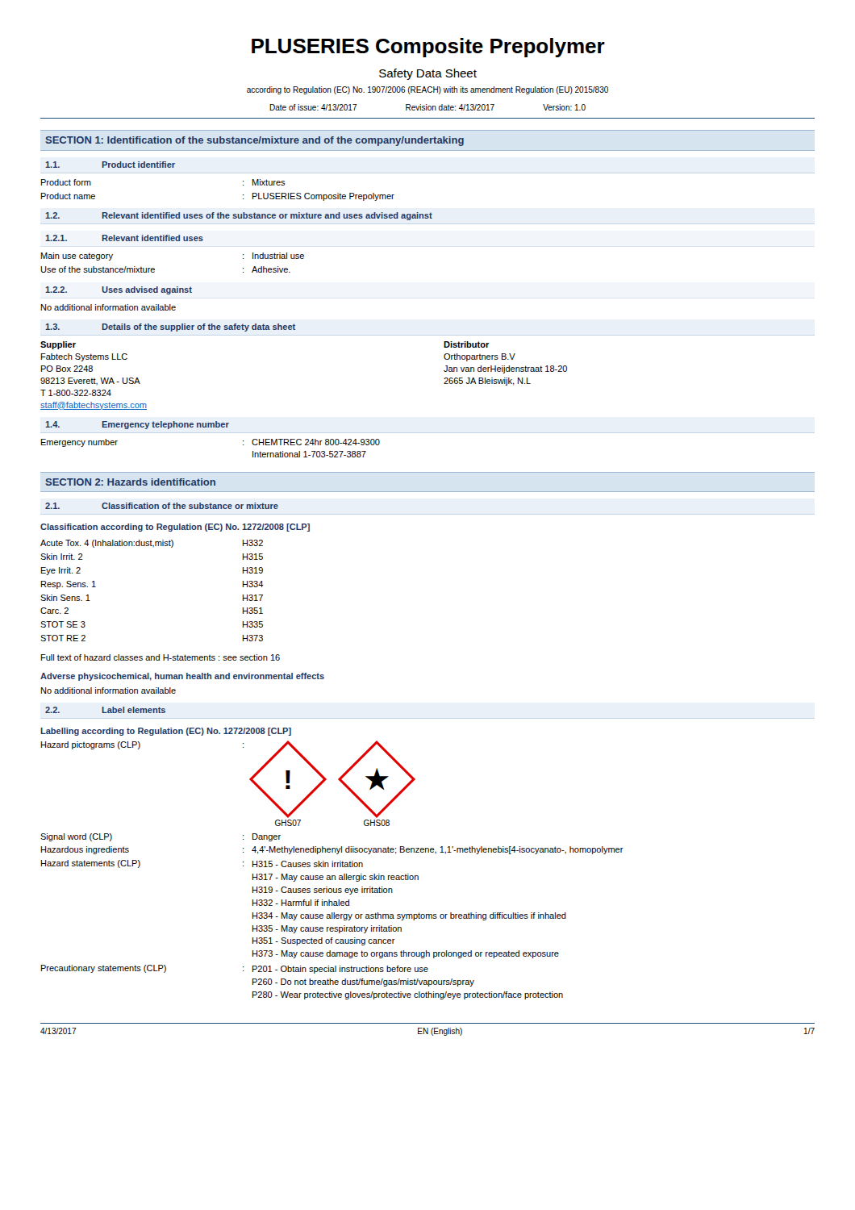PLUSERIES Composite Prepolymer
Safety Data Sheet
according to Regulation (EC) No. 1907/2006 (REACH) with its amendment Regulation (EU) 2015/830
Date of issue: 4/13/2017 Revision date: 4/13/2017 Version: 1.0
SECTION 1: Identification of the substance/mixture and of the company/undertaking
1.1. Product identifier
Product form
:
Mixtures
Product name
:
PLUSERIES Composite Prepolymer
1.2. Relevant identified uses of the substance or mixture and uses advised against
1.2.1. Relevant identified uses
Main use category
:
Industrial use
Use of the substance/mixture
:
Adhesive.
1.2.2. Uses advised against
No additional information available
1.3. Details of the supplier of the safety data sheet
Supplier
Fabtech Systems LLC
PO Box 2248
98213 Everett, WA - USA
T 1-800-322-8324
staff@fabtechsystems.com
Distributor
Orthopartners B.V
Jan van derHeijdenstraat 18-20
2665 JA Bleiswijk, N.L
1.4. Emergency telephone number
Emergency number
:
CHEMTREC 24hr 800-424-9300
International 1-703-527-3887
SECTION 2: Hazards identification
2.1. Classification of the substance or mixture
Classification according to Regulation (EC) No. 1272/2008 [CLP]
| Acute Tox. 4 (Inhalation:dust,mist) | H332 |
| Skin Irrit. 2 | H315 |
| Eye Irrit. 2 | H319 |
| Resp. Sens. 1 | H334 |
| Skin Sens. 1 | H317 |
| Carc. 2 | H351 |
| STOT SE 3 | H335 |
| STOT RE 2 | H373 |
Full text of hazard classes and H-statements : see section 16
Adverse physicochemical, human health and environmental effects
No additional information available
2.2. Label elements
Labelling according to Regulation (EC) No. 1272/2008 [CLP]
Hazard pictograms (CLP)
:
!
GHS07
★
GHS08
Signal word (CLP)
:
Danger
Hazardous ingredients
:
4,4'-Methylenediphenyl diisocyanate; Benzene, 1,1'-methylenebis[4-isocyanato-, homopolymer
Hazard statements (CLP)
:
H315 - Causes skin irritation
H317 - May cause an allergic skin reaction
H319 - Causes serious eye irritation
H332 - Harmful if inhaled
H334 - May cause allergy or asthma symptoms or breathing difficulties if inhaled
H335 - May cause respiratory irritation
H351 - Suspected of causing cancer
H373 - May cause damage to organs through prolonged or repeated exposure
Precautionary statements (CLP)
:
P201 - Obtain special instructions before use
P260 - Do not breathe dust/fume/gas/mist/vapours/spray
P280 - Wear protective gloves/protective clothing/eye protection/face protection
4/13/2017 EN (English) 1/7